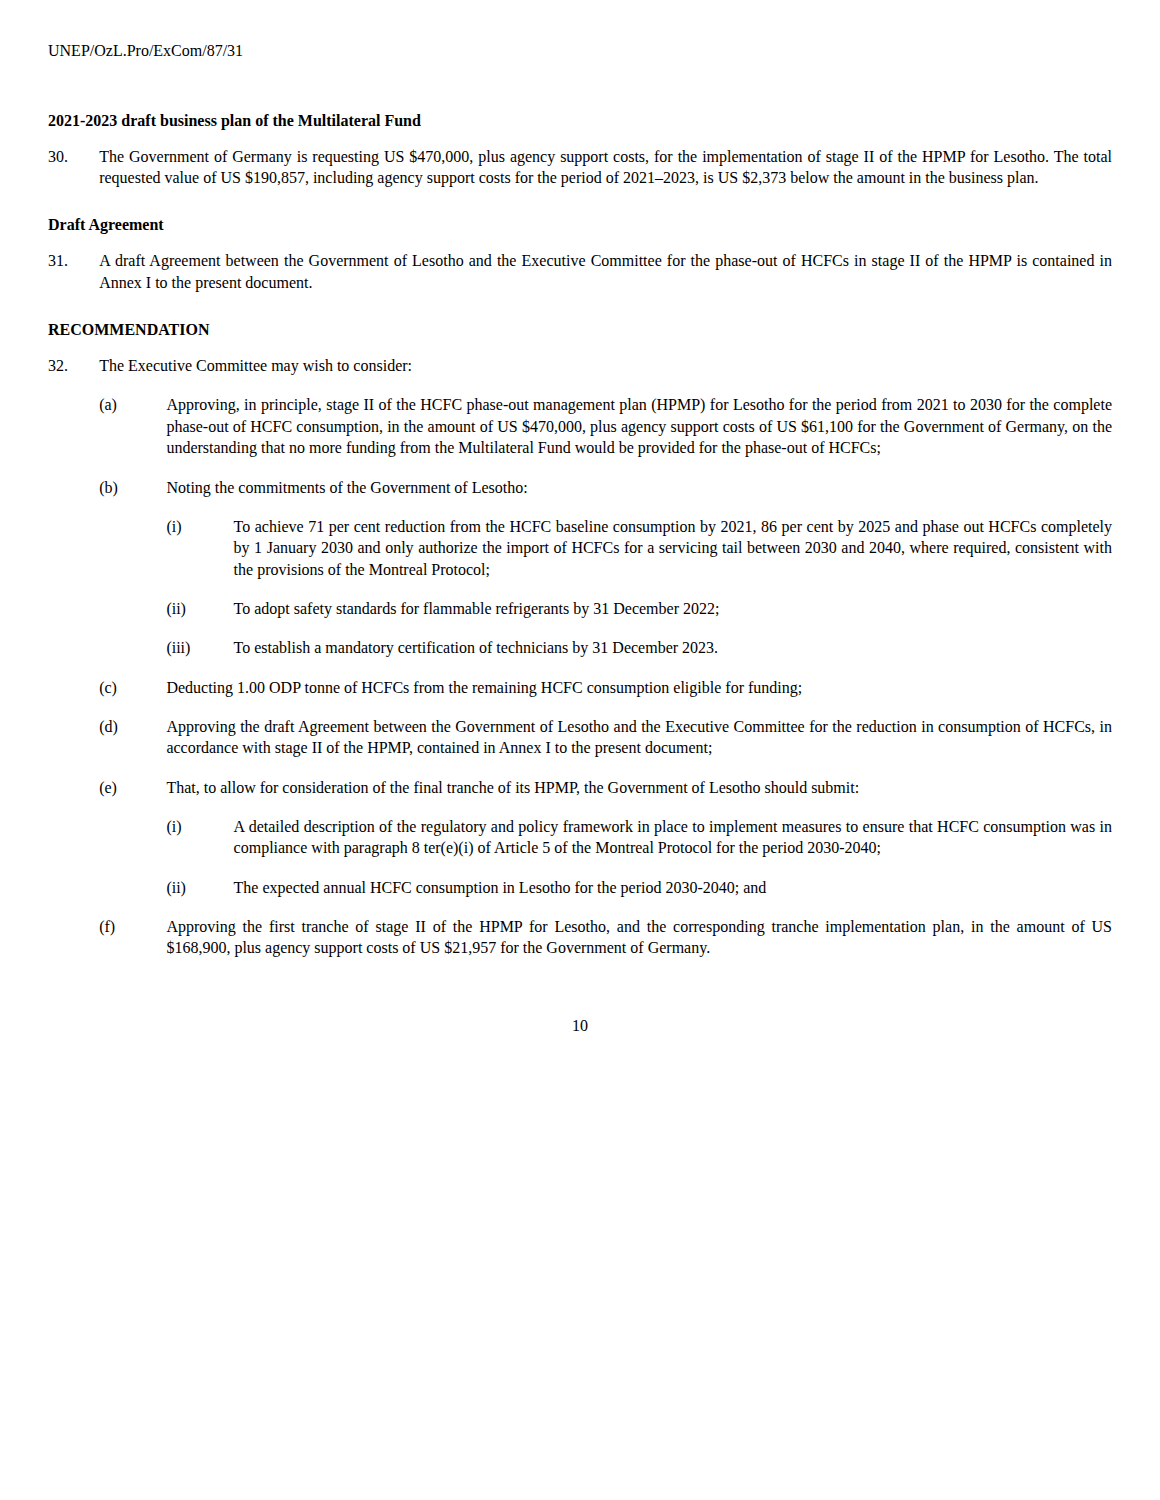UNEP/OzL.Pro/ExCom/87/31
2021-2023 draft business plan of the Multilateral Fund
30.
The Government of Germany is requesting US $470,000, plus agency support costs, for the implementation of stage II of the HPMP for Lesotho. The total requested value of US $190,857, including agency support costs for the period of 2021–2023, is US $2,373 below the amount in the business plan.
Draft Agreement
31.
A draft Agreement between the Government of Lesotho and the Executive Committee for the phase-out of HCFCs in stage II of the HPMP is contained in Annex I to the present document.
RECOMMENDATION
32.
The Executive Committee may wish to consider:
(a)
Approving, in principle, stage II of the HCFC phase-out management plan (HPMP) for Lesotho for the period from 2021 to 2030 for the complete phase-out of HCFC consumption, in the amount of US $470,000, plus agency support costs of US $61,100 for the Government of Germany, on the understanding that no more funding from the Multilateral Fund would be provided for the phase-out of HCFCs;
(b)
Noting the commitments of the Government of Lesotho:
(i)
To achieve 71 per cent reduction from the HCFC baseline consumption by 2021, 86 per cent by 2025 and phase out HCFCs completely by 1 January 2030 and only authorize the import of HCFCs for a servicing tail between 2030 and 2040, where required, consistent with the provisions of the Montreal Protocol;
(ii)
To adopt safety standards for flammable refrigerants by 31 December 2022;
(iii)
To establish a mandatory certification of technicians by 31 December 2023.
(c)
Deducting 1.00 ODP tonne of HCFCs from the remaining HCFC consumption eligible for funding;
(d)
Approving the draft Agreement between the Government of Lesotho and the Executive Committee for the reduction in consumption of HCFCs, in accordance with stage II of the HPMP, contained in Annex I to the present document;
(e)
That, to allow for consideration of the final tranche of its HPMP, the Government of Lesotho should submit:
(i)
A detailed description of the regulatory and policy framework in place to implement measures to ensure that HCFC consumption was in compliance with paragraph 8 ter(e)(i) of Article 5 of the Montreal Protocol for the period 2030-2040;
(ii)
The expected annual HCFC consumption in Lesotho for the period 2030-2040; and
(f)
Approving the first tranche of stage II of the HPMP for Lesotho, and the corresponding tranche implementation plan, in the amount of US $168,900, plus agency support costs of US $21,957 for the Government of Germany.
10